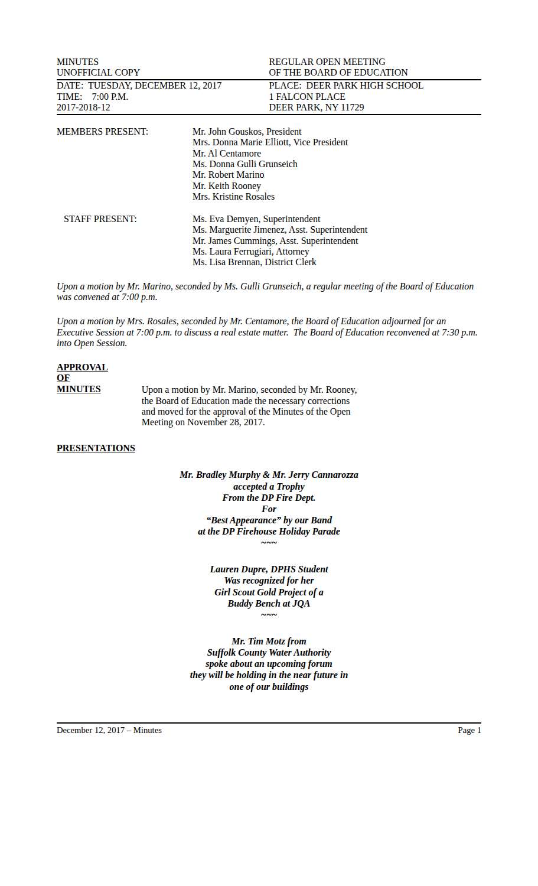| MINUTES | REGULAR OPEN MEETING |
| UNOFFICIAL COPY | OF THE BOARD OF EDUCATION |
| DATE: TUESDAY, DECEMBER 12, 2017 | PLACE: DEER PARK HIGH SCHOOL |
| TIME: 7:00 P.M. | 1 FALCON PLACE |
| 2017-2018-12 | DEER PARK, NY 11729 |
| MEMBERS PRESENT: | Mr. John Gouskos, President Mrs. Donna Marie Elliott, Vice President Mr. Al Centamore Ms. Donna Gulli Grunseich Mr. Robert Marino Mr. Keith Rooney Mrs. Kristine Rosales |
| STAFF PRESENT: | Ms. Eva Demyen, Superintendent Ms. Marguerite Jimenez, Asst. Superintendent Mr. James Cummings, Asst. Superintendent Ms. Laura Ferrugiari, Attorney Ms. Lisa Brennan, District Clerk |
Upon a motion by Mr. Marino, seconded by Ms. Gulli Grunseich, a regular meeting of the Board of Education was convened at 7:00 p.m.
Upon a motion by Mrs. Rosales, seconded by Mr. Centamore, the Board of Education adjourned for an Executive Session at 7:00 p.m. to discuss a real estate matter. The Board of Education reconvened at 7:30 p.m. into Open Session.
| APPROVAL OF MINUTES | Upon a motion by Mr. Marino, seconded by Mr. Rooney, the Board of Education made the necessary corrections and moved for the approval of the Minutes of the Open Meeting on November 28, 2017. |
PRESENTATIONS
Mr. Bradley Murphy & Mr. Jerry Cannarozza
accepted a Trophy
From the DP Fire Dept.
For
“Best Appearance” by our Band
at the DP Firehouse Holiday Parade
~~~
Lauren Dupre, DPHS Student
Was recognized for her
Girl Scout Gold Project of a
Buddy Bench at JQA
~~~
Mr. Tim Motz from
Suffolk County Water Authority
spoke about an upcoming forum
they will be holding in the near future in
one of our buildings
December 12, 2017 – Minutes Page 1